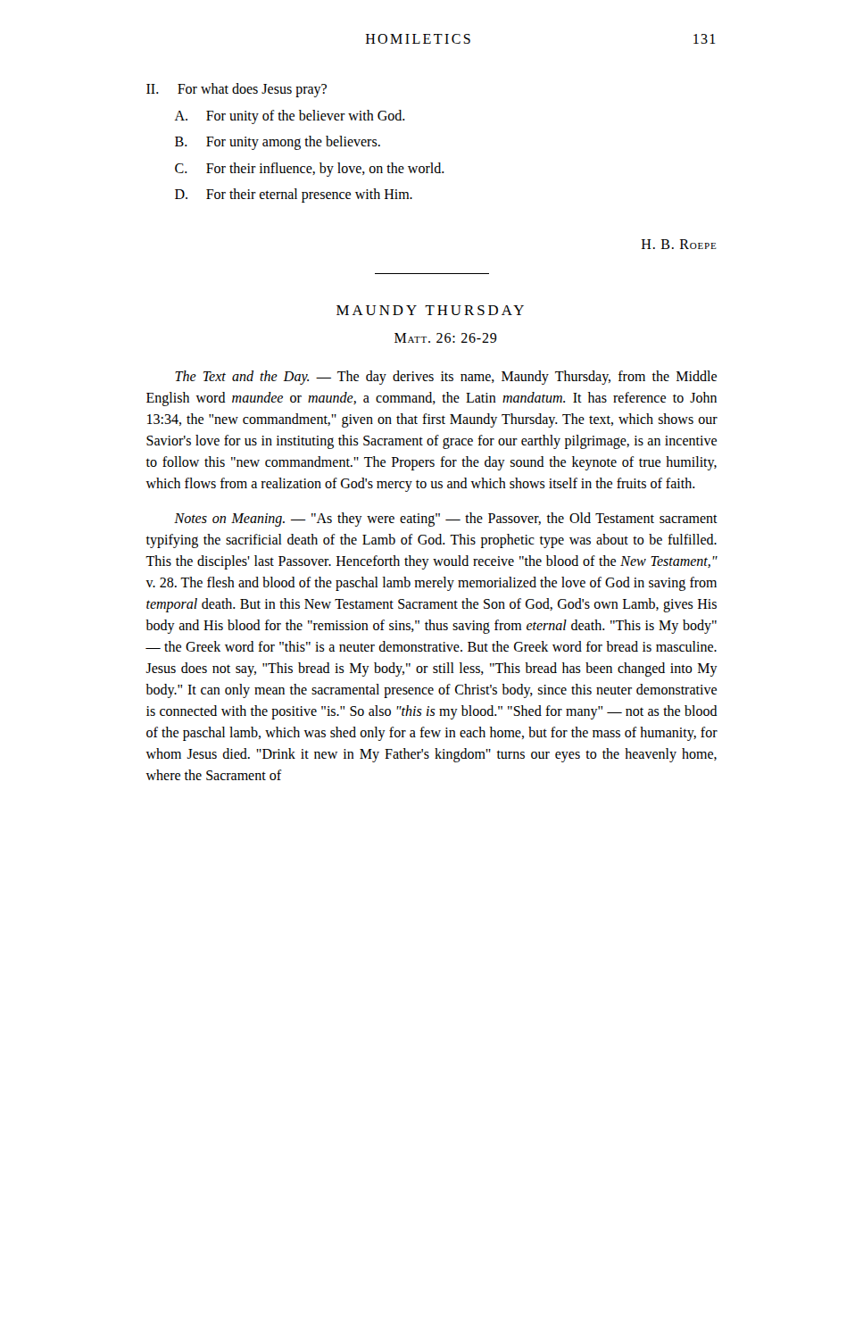HOMILETICS 131
II. For what does Jesus pray?
A. For unity of the believer with God.
B. For unity among the believers.
C. For their influence, by love, on the world.
D. For their eternal presence with Him.
H. B. Roepe
MAUNDY THURSDAY
Matt. 26: 26-29
The Text and the Day. — The day derives its name, Maundy Thursday, from the Middle English word maundee or maunde, a command, the Latin mandatum. It has reference to John 13:34, the "new commandment," given on that first Maundy Thursday. The text, which shows our Savior's love for us in instituting this Sacrament of grace for our earthly pilgrimage, is an incentive to follow this "new commandment." The Propers for the day sound the keynote of true humility, which flows from a realization of God's mercy to us and which shows itself in the fruits of faith.
Notes on Meaning. — "As they were eating" — the Passover, the Old Testament sacrament typifying the sacrificial death of the Lamb of God. This prophetic type was about to be fulfilled. This the disciples' last Passover. Henceforth they would receive "the blood of the New Testament," v. 28. The flesh and blood of the paschal lamb merely memorialized the love of God in saving from temporal death. But in this New Testament Sacrament the Son of God, God's own Lamb, gives His body and His blood for the "remission of sins," thus saving from eternal death. "This is My body" — the Greek word for "this" is a neuter demonstrative. But the Greek word for bread is masculine. Jesus does not say, "This bread is My body," or still less, "This bread has been changed into My body." It can only mean the sacramental presence of Christ's body, since this neuter demonstrative is connected with the positive "is." So also "this is my blood." "Shed for many" — not as the blood of the paschal lamb, which was shed only for a few in each home, but for the mass of humanity, for whom Jesus died. "Drink it new in My Father's kingdom" turns our eyes to the heavenly home, where the Sacrament of